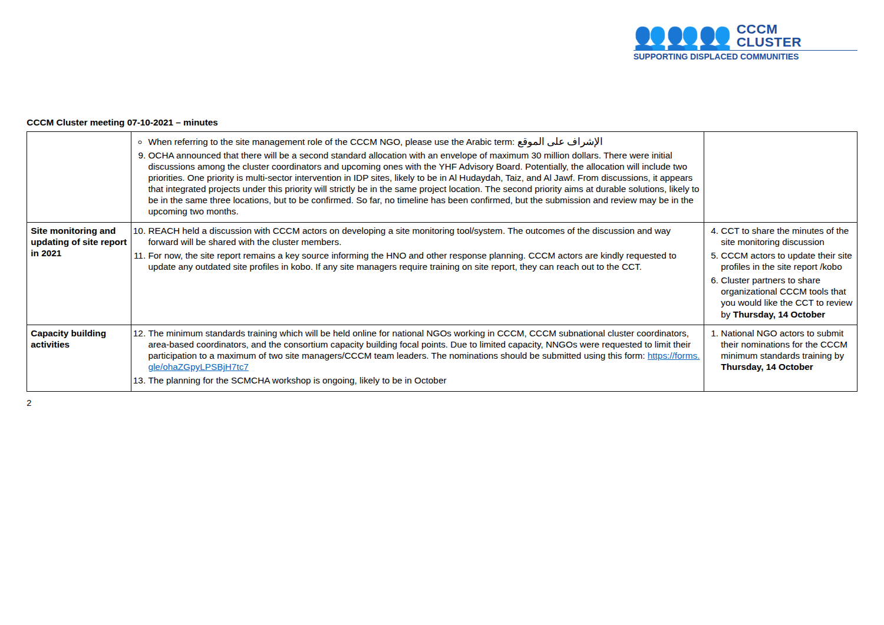👥👥👥
CCCM
CLUSTER
SUPPORTING DISPLACED COMMUNITIES
CCCM Cluster meeting 07-10-2021 – minutes
| | When referring to the site management role of the CCCM NGO, please use the Arabic term: الإشراف على الموقع OCHA announced that there will be a second standard allocation with an envelope of maximum 30 million dollars. There were initial discussions among the cluster coordinators and upcoming ones with the YHF Advisory Board. Potentially, the allocation will include two priorities. One priority is multi-sector intervention in IDP sites, likely to be in Al Hudaydah, Taiz, and Al Jawf. From discussions, it appears that integrated projects under this priority will strictly be in the same project location. The second priority aims at durable solutions, likely to be in the same three locations, but to be confirmed. So far, no timeline has been confirmed, but the submission and review may be in the upcoming two months. | |
| Site monitoring and updating of site report in 2021 | REACH held a discussion with CCCM actors on developing a site monitoring tool/system. The outcomes of the discussion and way forward will be shared with the cluster members. For now, the site report remains a key source informing the HNO and other response planning. CCCM actors are kindly requested to update any outdated site profiles in kobo. If any site managers require training on site report, they can reach out to the CCT. | CCT to share the minutes of the site monitoring discussion CCCM actors to update their site profiles in the site report /kobo Cluster partners to share organizational CCCM tools that you would like the CCT to review by Thursday, 14 October |
| Capacity building activities | The minimum standards training which will be held online for national NGOs working in CCCM, CCCM subnational cluster coordinators, area-based coordinators, and the consortium capacity building focal points. Due to limited capacity, NNGOs were requested to limit their participation to a maximum of two site managers/CCCM team leaders. The nominations should be submitted using this form: https://forms.gle/ohaZGpyLPSBjH7tc7 The planning for the SCMCHA workshop is ongoing, likely to be in October | National NGO actors to submit their nominations for the CCCM minimum standards training by Thursday, 14 October |
2